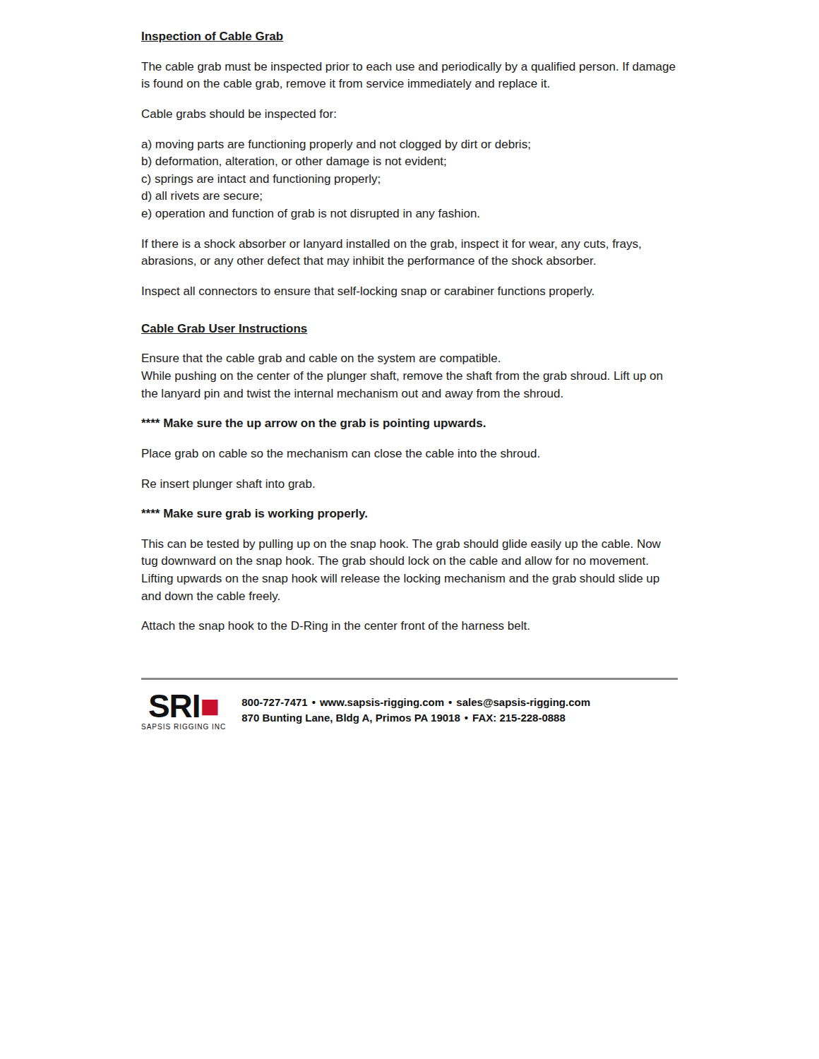Inspection of Cable Grab
The cable grab must be inspected prior to each use and periodically by a qualified person. If damage is found on the cable grab, remove it from service immediately and replace it.
Cable grabs should be inspected for:
a) moving parts are functioning properly and not clogged by dirt or debris;
b) deformation, alteration, or other damage is not evident;
c) springs are intact and functioning properly;
d) all rivets are secure;
e) operation and function of grab is not disrupted in any fashion.
If there is a shock absorber or lanyard installed on the grab, inspect it for wear, any cuts, frays, abrasions, or any other defect that may inhibit the performance of the shock absorber.
Inspect all connectors to ensure that self-locking snap or carabiner functions properly.
Cable Grab User Instructions
Ensure that the cable grab and cable on the system are compatible.
While pushing on the center of the plunger shaft, remove the shaft from the grab shroud. Lift up on the lanyard pin and twist the internal mechanism out and away from the shroud.
**** Make sure the up arrow on the grab is pointing upwards.
Place grab on cable so the mechanism can close the cable into the shroud.
Re insert plunger shaft into grab.
**** Make sure grab is working properly.
This can be tested by pulling up on the snap hook. The grab should glide easily up the cable. Now tug downward on the snap hook. The grab should lock on the cable and allow for no movement. Lifting upwards on the snap hook will release the locking mechanism and the grab should slide up and down the cable freely.
Attach the snap hook to the D-Ring in the center front of the harness belt.
SRI■
SAPSIS RIGGING INC
800-727-7471•www.sapsis-rigging.com•sales@sapsis-rigging.com
870 Bunting Lane, Bldg A, Primos PA 19018•FAX: 215-228-0888